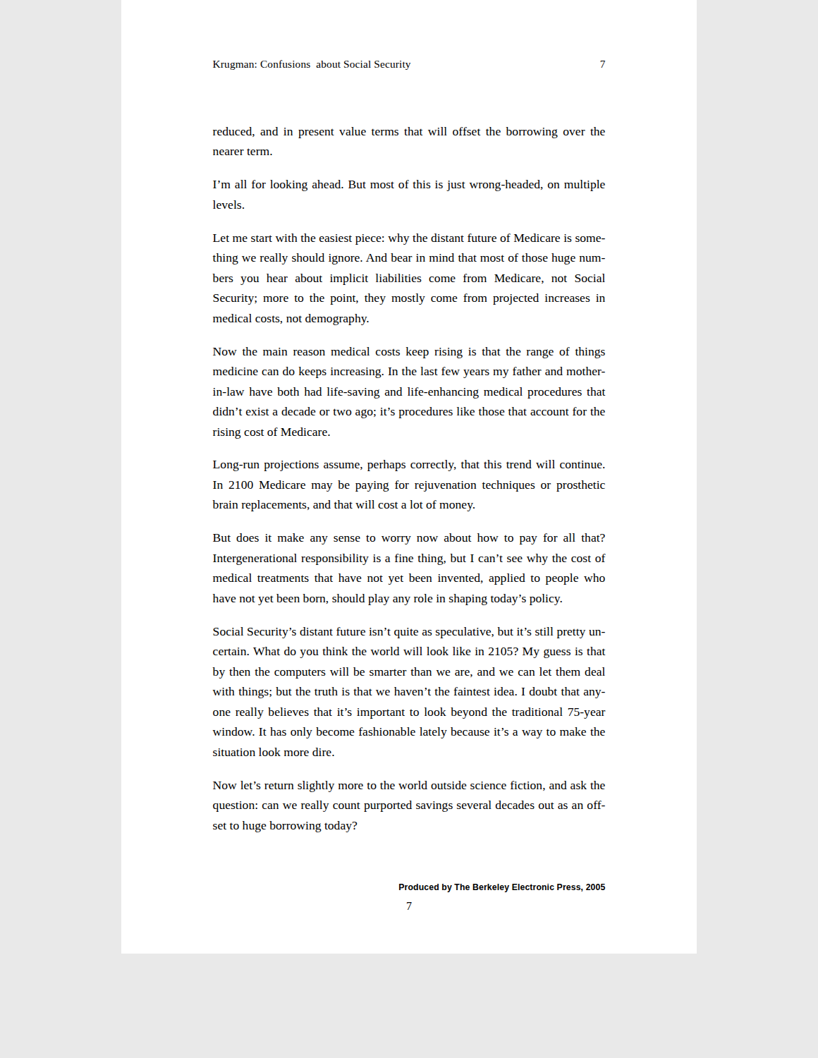Krugman: Confusions about Social Security 7
reduced, and in present value terms that will offset the borrowing over the nearer term.
I’m all for looking ahead. But most of this is just wrong-headed, on multiple levels.
Let me start with the easiest piece: why the distant future of Medicare is something we really should ignore. And bear in mind that most of those huge numbers you hear about implicit liabilities come from Medicare, not Social Security; more to the point, they mostly come from projected increases in medical costs, not demography.
Now the main reason medical costs keep rising is that the range of things medicine can do keeps increasing. In the last few years my father and mother-in-law have both had life-saving and life-enhancing medical procedures that didn’t exist a decade or two ago; it’s procedures like those that account for the rising cost of Medicare.
Long-run projections assume, perhaps correctly, that this trend will continue. In 2100 Medicare may be paying for rejuvenation techniques or prosthetic brain replacements, and that will cost a lot of money.
But does it make any sense to worry now about how to pay for all that? Intergenerational responsibility is a fine thing, but I can’t see why the cost of medical treatments that have not yet been invented, applied to people who have not yet been born, should play any role in shaping today’s policy.
Social Security’s distant future isn’t quite as speculative, but it’s still pretty uncertain. What do you think the world will look like in 2105? My guess is that by then the computers will be smarter than we are, and we can let them deal with things; but the truth is that we haven’t the faintest idea. I doubt that anyone really believes that it’s important to look beyond the traditional 75-year window. It has only become fashionable lately because it’s a way to make the situation look more dire.
Now let’s return slightly more to the world outside science fiction, and ask the question: can we really count purported savings several decades out as an offset to huge borrowing today?
Produced by The Berkeley Electronic Press, 2005
7